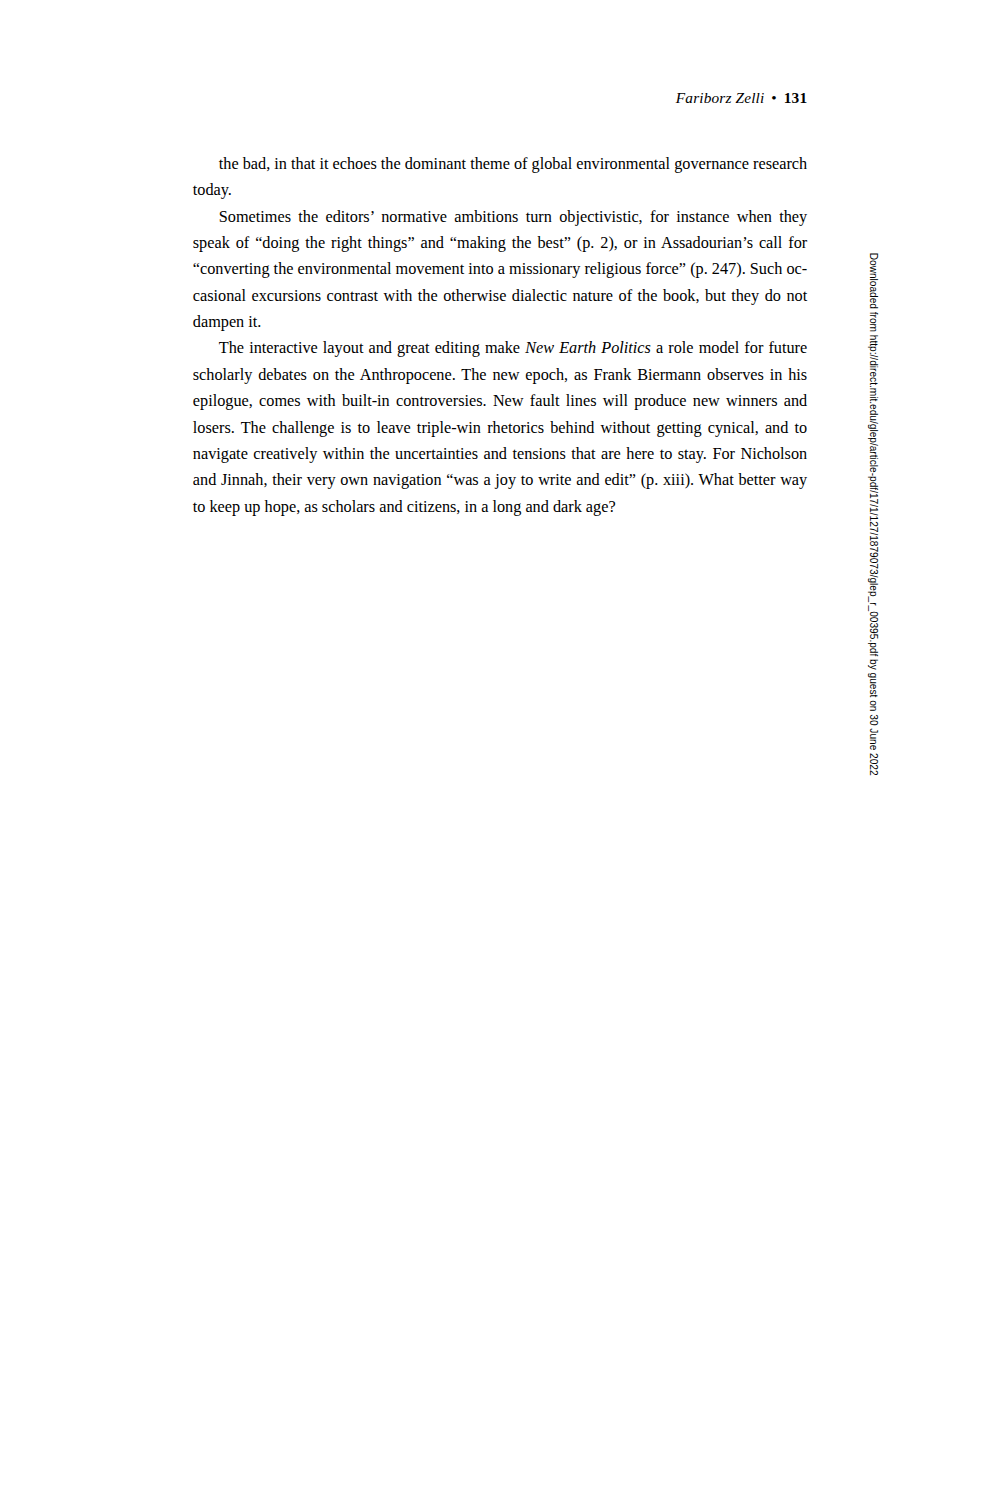Fariborz Zelli•131
the bad, in that it echoes the dominant theme of global environmental governance research today.
Sometimes the editors’ normative ambitions turn objectivistic, for instance when they speak of “doing the right things” and “making the best” (p. 2), or in Assadourian’s call for “converting the environmental movement into a missionary religious force” (p. 247). Such occasional excursions contrast with the otherwise dialectic nature of the book, but they do not dampen it.
The interactive layout and great editing make New Earth Politics a role model for future scholarly debates on the Anthropocene. The new epoch, as Frank Biermann observes in his epilogue, comes with built-in controversies. New fault lines will produce new winners and losers. The challenge is to leave triple-win rhetorics behind without getting cynical, and to navigate creatively within the uncertainties and tensions that are here to stay. For Nicholson and Jinnah, their very own navigation “was a joy to write and edit” (p. xiii). What better way to keep up hope, as scholars and citizens, in a long and dark age?
Downloaded from http://direct.mit.edu/glep/article-pdf/17/1/127/1879073/glep_r_00395.pdf by guest on 30 June 2022